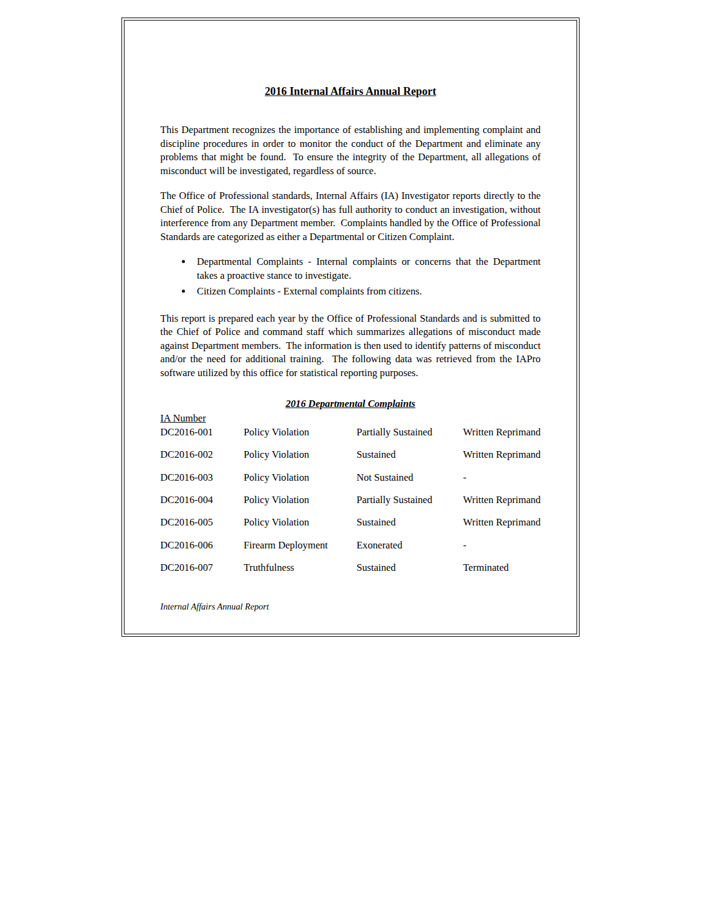2016 Internal Affairs Annual Report
This Department recognizes the importance of establishing and implementing complaint and discipline procedures in order to monitor the conduct of the Department and eliminate any problems that might be found. To ensure the integrity of the Department, all allegations of misconduct will be investigated, regardless of source.
The Office of Professional standards, Internal Affairs (IA) Investigator reports directly to the Chief of Police. The IA investigator(s) has full authority to conduct an investigation, without interference from any Department member. Complaints handled by the Office of Professional Standards are categorized as either a Departmental or Citizen Complaint.
Departmental Complaints - Internal complaints or concerns that the Department takes a proactive stance to investigate.
Citizen Complaints - External complaints from citizens.
This report is prepared each year by the Office of Professional Standards and is submitted to the Chief of Police and command staff which summarizes allegations of misconduct made against Department members. The information is then used to identify patterns of misconduct and/or the need for additional training. The following data was retrieved from the IAPro software utilized by this office for statistical reporting purposes.
2016 Departmental Complaints
IA Number
| DC2016-001 | Policy Violation | Partially Sustained | Written Reprimand |
| DC2016-002 | Policy Violation | Sustained | Written Reprimand |
| DC2016-003 | Policy Violation | Not Sustained | - |
| DC2016-004 | Policy Violation | Partially Sustained | Written Reprimand |
| DC2016-005 | Policy Violation | Sustained | Written Reprimand |
| DC2016-006 | Firearm Deployment | Exonerated | - |
| DC2016-007 | Truthfulness | Sustained | Terminated |
Internal Affairs Annual Report